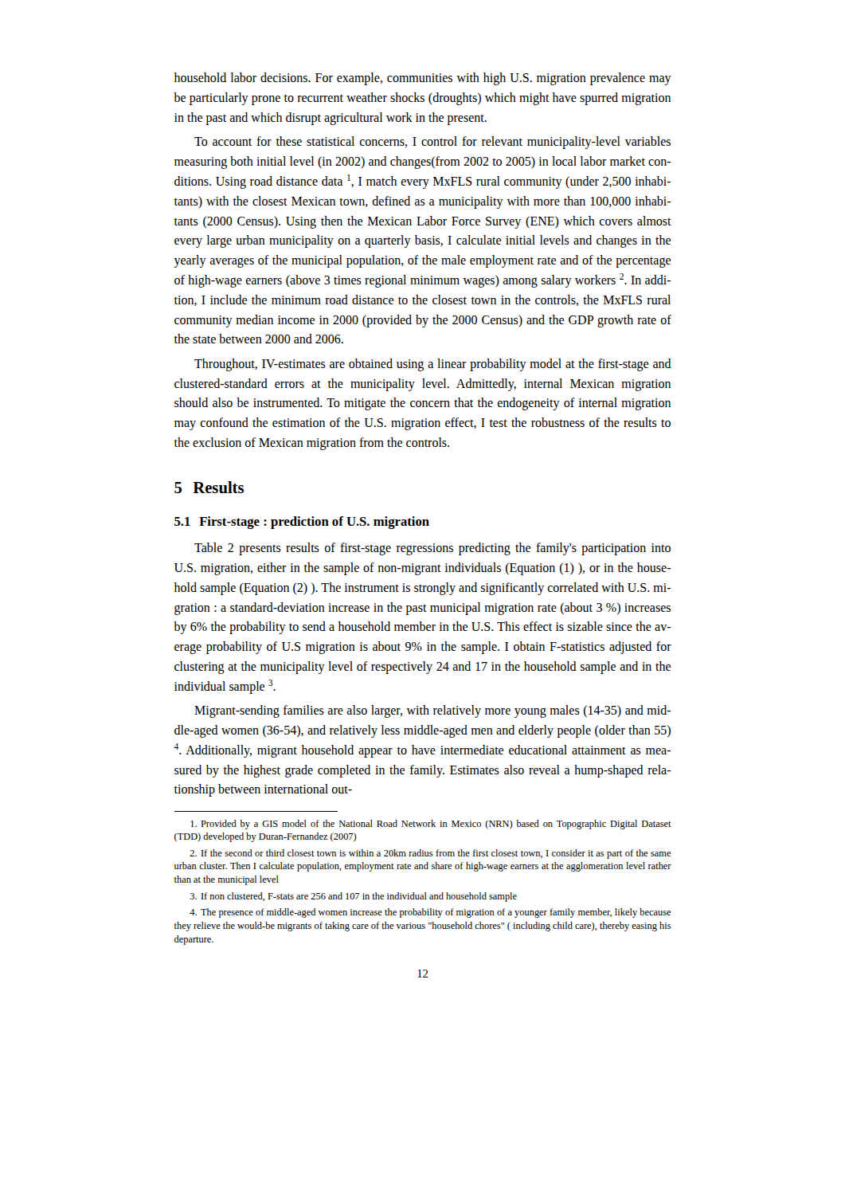household labor decisions. For example, communities with high U.S. migration prevalence may be particularly prone to recurrent weather shocks (droughts) which might have spurred migration in the past and which disrupt agricultural work in the present.
To account for these statistical concerns, I control for relevant municipality-level variables measuring both initial level (in 2002) and changes(from 2002 to 2005) in local labor market conditions. Using road distance data 1, I match every MxFLS rural community (under 2,500 inhabitants) with the closest Mexican town, defined as a municipality with more than 100,000 inhabitants (2000 Census). Using then the Mexican Labor Force Survey (ENE) which covers almost every large urban municipality on a quarterly basis, I calculate initial levels and changes in the yearly averages of the municipal population, of the male employment rate and of the percentage of high-wage earners (above 3 times regional minimum wages) among salary workers 2. In addition, I include the minimum road distance to the closest town in the controls, the MxFLS rural community median income in 2000 (provided by the 2000 Census) and the GDP growth rate of the state between 2000 and 2006.
Throughout, IV-estimates are obtained using a linear probability model at the first-stage and clustered-standard errors at the municipality level. Admittedly, internal Mexican migration should also be instrumented. To mitigate the concern that the endogeneity of internal migration may confound the estimation of the U.S. migration effect, I test the robustness of the results to the exclusion of Mexican migration from the controls.
5 Results
5.1 First-stage : prediction of U.S. migration
Table 2 presents results of first-stage regressions predicting the family's participation into U.S. migration, either in the sample of non-migrant individuals (Equation (1) ), or in the household sample (Equation (2) ). The instrument is strongly and significantly correlated with U.S. migration : a standard-deviation increase in the past municipal migration rate (about 3 %) increases by 6% the probability to send a household member in the U.S. This effect is sizable since the average probability of U.S migration is about 9% in the sample. I obtain F-statistics adjusted for clustering at the municipality level of respectively 24 and 17 in the household sample and in the individual sample 3.
Migrant-sending families are also larger, with relatively more young males (14-35) and middle-aged women (36-54), and relatively less middle-aged men and elderly people (older than 55) 4. Additionally, migrant household appear to have intermediate educational attainment as measured by the highest grade completed in the family. Estimates also reveal a hump-shaped relationship between international out-
1. Provided by a GIS model of the National Road Network in Mexico (NRN) based on Topographic Digital Dataset (TDD) developed by Duran-Fernandez (2007)
2. If the second or third closest town is within a 20km radius from the first closest town, I consider it as part of the same urban cluster. Then I calculate population, employment rate and share of high-wage earners at the agglomeration level rather than at the municipal level
3. If non clustered, F-stats are 256 and 107 in the individual and household sample
4. The presence of middle-aged women increase the probability of migration of a younger family member, likely because they relieve the would-be migrants of taking care of the various "household chores" ( including child care), thereby easing his departure.
12